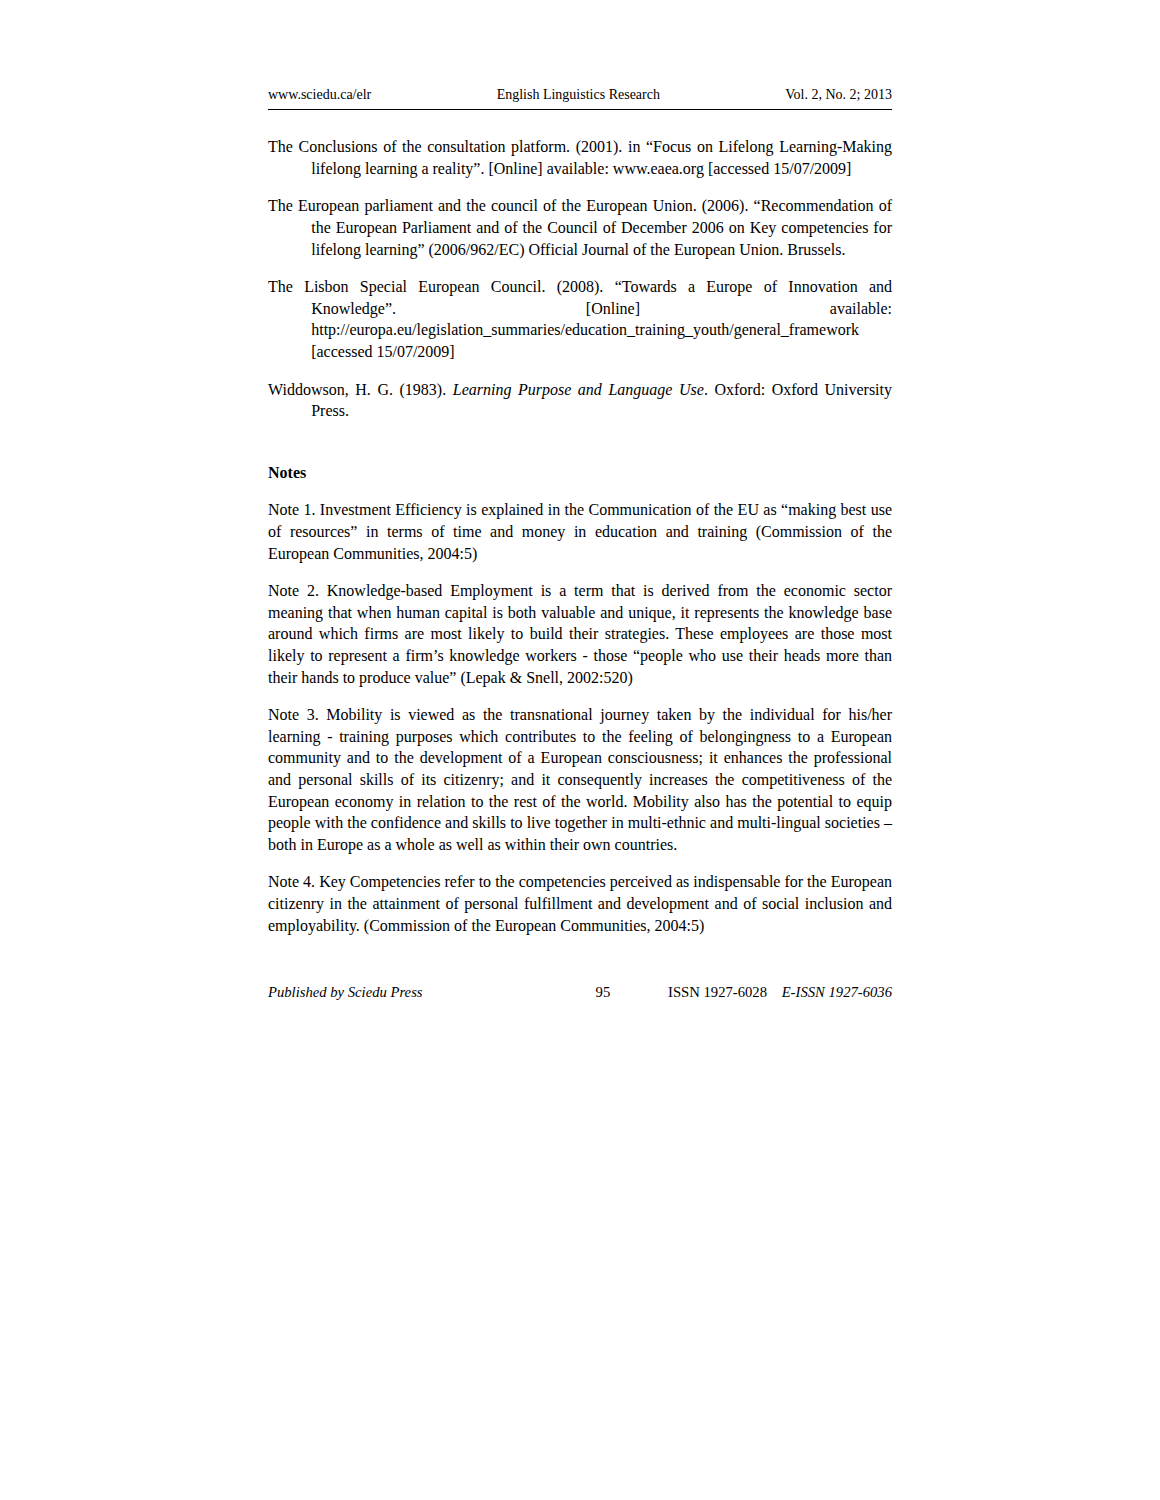www.sciedu.ca/elr English Linguistics Research Vol. 2, No. 2; 2013
The Conclusions of the consultation platform. (2001). in “Focus on Lifelong Learning-Making lifelong learning a reality”. [Online] available: www.eaea.org [accessed 15/07/2009]
The European parliament and the council of the European Union. (2006). “Recommendation of the European Parliament and of the Council of December 2006 on Key competencies for lifelong learning” (2006/962/EC) Official Journal of the European Union. Brussels.
The Lisbon Special European Council. (2008). “Towards a Europe of Innovation and Knowledge”. [Online] available: http://europa.eu/legislation_summaries/education_training_youth/general_framework [accessed 15/07/2009]
Widdowson, H. G. (1983). Learning Purpose and Language Use. Oxford: Oxford University Press.
Notes
Note 1. Investment Efficiency is explained in the Communication of the EU as “making best use of resources” in terms of time and money in education and training (Commission of the European Communities, 2004:5)
Note 2. Knowledge-based Employment is a term that is derived from the economic sector meaning that when human capital is both valuable and unique, it represents the knowledge base around which firms are most likely to build their strategies. These employees are those most likely to represent a firm’s knowledge workers - those “people who use their heads more than their hands to produce value” (Lepak & Snell, 2002:520)
Note 3. Mobility is viewed as the transnational journey taken by the individual for his/her learning - training purposes which contributes to the feeling of belongingness to a European community and to the development of a European consciousness; it enhances the professional and personal skills of its citizenry; and it consequently increases the competitiveness of the European economy in relation to the rest of the world. Mobility also has the potential to equip people with the confidence and skills to live together in multi-ethnic and multi-lingual societies – both in Europe as a whole as well as within their own countries.
Note 4. Key Competencies refer to the competencies perceived as indispensable for the European citizenry in the attainment of personal fulfillment and development and of social inclusion and employability. (Commission of the European Communities, 2004:5)
Published by Sciedu Press 95 ISSN 1927-6028 E-ISSN 1927-6036